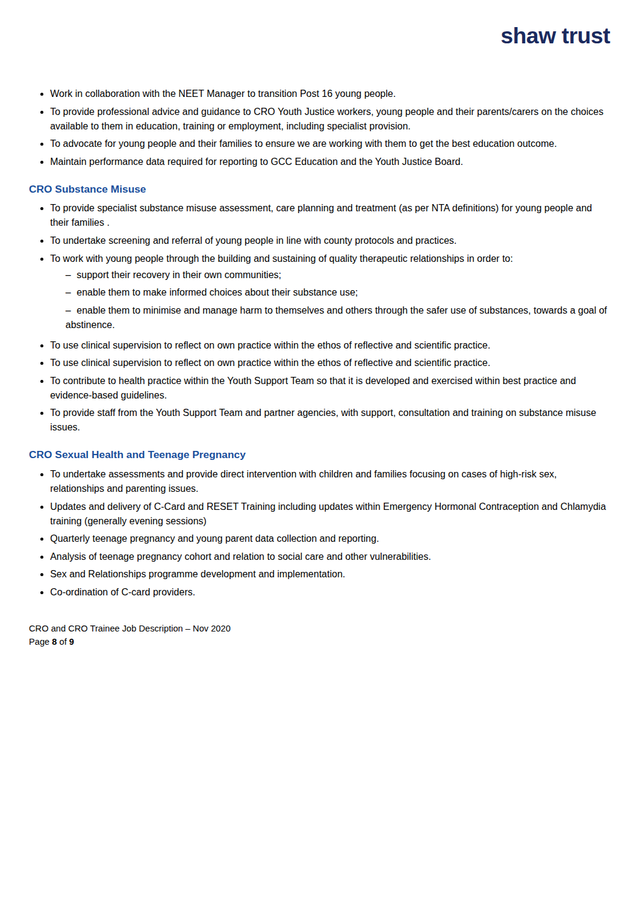shaw trust
Work in collaboration with the NEET Manager to transition Post 16 young people.
To provide professional advice and guidance to CRO Youth Justice workers, young people and their parents/carers on the choices available to them in education, training or employment, including specialist provision.
To advocate for young people and their families to ensure we are working with them to get the best education outcome.
Maintain performance data required for reporting to GCC Education and the Youth Justice Board.
CRO Substance Misuse
To provide specialist substance misuse assessment, care planning and treatment (as per NTA definitions) for young people and their families .
To undertake screening and referral of young people in line with county protocols and practices.
To work with young people through the building and sustaining of quality therapeutic relationships in order to:
support their recovery in their own communities;
enable them to make informed choices about their substance use;
enable them to minimise and manage harm to themselves and others through the safer use of substances, towards a goal of abstinence.
To use clinical supervision to reflect on own practice within the ethos of reflective and scientific practice.
To use clinical supervision to reflect on own practice within the ethos of reflective and scientific practice.
To contribute to health practice within the Youth Support Team so that it is developed and exercised within best practice and evidence-based guidelines.
To provide staff from the Youth Support Team and partner agencies, with support, consultation and training on substance misuse issues.
CRO Sexual Health and Teenage Pregnancy
To undertake assessments and provide direct intervention with children and families focusing on cases of high-risk sex, relationships and parenting issues.
Updates and delivery of C-Card and RESET Training including updates within Emergency Hormonal Contraception and Chlamydia training (generally evening sessions)
Quarterly teenage pregnancy and young parent data collection and reporting.
Analysis of teenage pregnancy cohort and relation to social care and other vulnerabilities.
Sex and Relationships programme development and implementation.
Co-ordination of C-card providers.
CRO and CRO Trainee Job Description – Nov 2020
Page 8 of 9